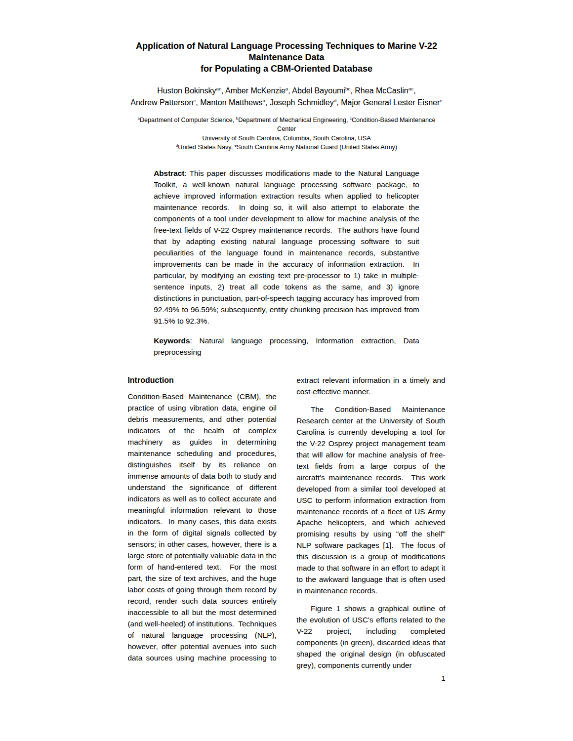Application of Natural Language Processing Techniques to Marine V-22 Maintenance Data
for Populating a CBM-Oriented Database
Huston Bokinskyac, Amber McKenziea, Abdel Bayoumibc, Rhea McCaslinac,
Andrew Pattersonc, Manton Matthewsa, Joseph Schmidleyd, Major General Lester Eisnere
aDepartment of Computer Science, bDepartment of Mechanical Engineering, cCondition-Based Maintenance Center
University of South Carolina, Columbia, South Carolina, USA
dUnited States Navy, eSouth Carolina Army National Guard (United States Army)
Abstract: This paper discusses modifications made to the Natural Language Toolkit, a well-known natural language processing software package, to achieve improved information extraction results when applied to helicopter maintenance records. In doing so, it will also attempt to elaborate the components of a tool under development to allow for machine analysis of the free-text fields of V-22 Osprey maintenance records. The authors have found that by adapting existing natural language processing software to suit peculiarities of the language found in maintenance records, substantive improvements can be made in the accuracy of information extraction. In particular, by modifying an existing text pre-processor to 1) take in multiple-sentence inputs, 2) treat all code tokens as the same, and 3) ignore distinctions in punctuation, part-of-speech tagging accuracy has improved from 92.49% to 96.59%; subsequently, entity chunking precision has improved from 91.5% to 92.3%.
Keywords: Natural language processing, Information extraction, Data preprocessing
Introduction
Condition-Based Maintenance (CBM), the practice of using vibration data, engine oil debris measurements, and other potential indicators of the health of complex machinery as guides in determining maintenance scheduling and procedures, distinguishes itself by its reliance on immense amounts of data both to study and understand the significance of different indicators as well as to collect accurate and meaningful information relevant to those indicators. In many cases, this data exists in the form of digital signals collected by sensors; in other cases, however, there is a large store of potentially valuable data in the form of hand-entered text. For the most part, the size of text archives, and the huge labor costs of going through them record by record, render such data sources entirely inaccessible to all but the most determined (and well-heeled) of institutions. Techniques of natural language processing (NLP), however, offer potential avenues into such data sources using machine processing to extract relevant information in a timely and cost-effective manner.
The Condition-Based Maintenance Research center at the University of South Carolina is currently developing a tool for the V-22 Osprey project management team that will allow for machine analysis of free-text fields from a large corpus of the aircraft's maintenance records. This work developed from a similar tool developed at USC to perform information extraction from maintenance records of a fleet of US Army Apache helicopters, and which achieved promising results by using "off the shelf" NLP software packages [1]. The focus of this discussion is a group of modifications made to that software in an effort to adapt it to the awkward language that is often used in maintenance records.
Figure 1 shows a graphical outline of the evolution of USC's efforts related to the V-22 project, including completed components (in green), discarded ideas that shaped the original design (in obfuscated grey), components currently under
1